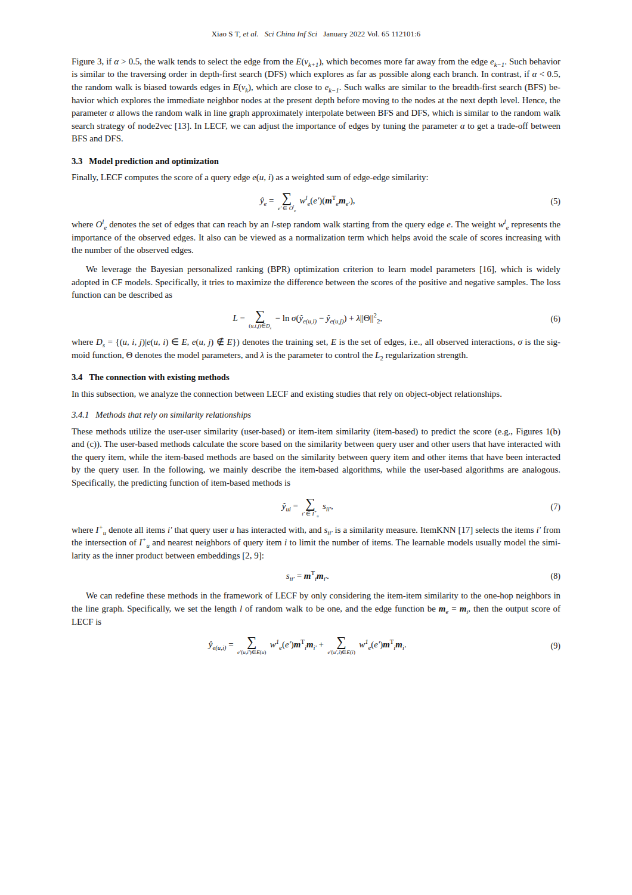Xiao S T, et al. Sci China Inf Sci January 2022 Vol. 65 112101:6
Figure 3, if α > 0.5, the walk tends to select the edge from the E(vk+1), which becomes more far away from the edge ek−1. Such behavior is similar to the traversing order in depth-first search (DFS) which explores as far as possible along each branch. In contrast, if α < 0.5, the random walk is biased towards edges in E(vk), which are close to ek−1. Such walks are similar to the breadth-first search (BFS) behavior which explores the immediate neighbor nodes at the present depth before moving to the nodes at the next depth level. Hence, the parameter α allows the random walk in line graph approximately interpolate between BFS and DFS, which is similar to the random walk search strategy of node2vec [13]. In LECF, we can adjust the importance of edges by tuning the parameter α to get a trade-off between BFS and DFS.
3.3 Model prediction and optimization
Finally, LECF computes the score of a query edge e(u, i) as a weighted sum of edge-edge similarity:
ŷe = ∑e′ ∈ Ole wle(e′)(mTeme′),
(5)
where Ole denotes the set of edges that can reach by an l-step random walk starting from the query edge e. The weight wle represents the importance of the observed edges. It also can be viewed as a normalization term which helps avoid the scale of scores increasing with the number of the observed edges.
We leverage the Bayesian personalized ranking (BPR) optimization criterion to learn model parameters [16], which is widely adopted in CF models. Specifically, it tries to maximize the difference between the scores of the positive and negative samples. The loss function can be described as
L = ∑(u,i,j)∈Ds − ln σ(ŷe(u,i) − ŷe(u,j)) + λ||Θ||22,
(6)
where Ds = {(u, i, j)|e(u, i) ∈ E, e(u, j) ∉ E}) denotes the training set, E is the set of edges, i.e., all observed interactions, σ is the sigmoid function, Θ denotes the model parameters, and λ is the parameter to control the L2 regularization strength.
3.4 The connection with existing methods
In this subsection, we analyze the connection between LECF and existing studies that rely on object-object relationships.
3.4.1 Methods that rely on similarity relationships
These methods utilize the user-user similarity (user-based) or item-item similarity (item-based) to predict the score (e.g., Figures 1(b) and (c)). The user-based methods calculate the score based on the similarity between query user and other users that have interacted with the query item, while the item-based methods are based on the similarity between query item and other items that have been interacted by the query user. In the following, we mainly describe the item-based algorithms, while the user-based algorithms are analogous. Specifically, the predicting function of item-based methods is
ŷui = ∑i′ ∈ I+u sii′,
(7)
where I+u denote all items i′ that query user u has interacted with, and sii′ is a similarity measure. ItemKNN [17] selects the items i′ from the intersection of I+u and nearest neighbors of query item i to limit the number of items. The learnable models usually model the similarity as the inner product between embeddings [2, 9]:
sii′ = mTimi′.
(8)
We can redefine these methods in the framework of LECF by only considering the item-item similarity to the one-hop neighbors in the line graph. Specifically, we set the length l of random walk to be one, and the edge function be me = mi, then the output score of LECF is
ŷe(u,i) = ∑e′(u,i′)∈E(u) w1e(e′)mTimi′ + ∑e′(u′,i)∈E(i) w1e(e′)mTimi.
(9)